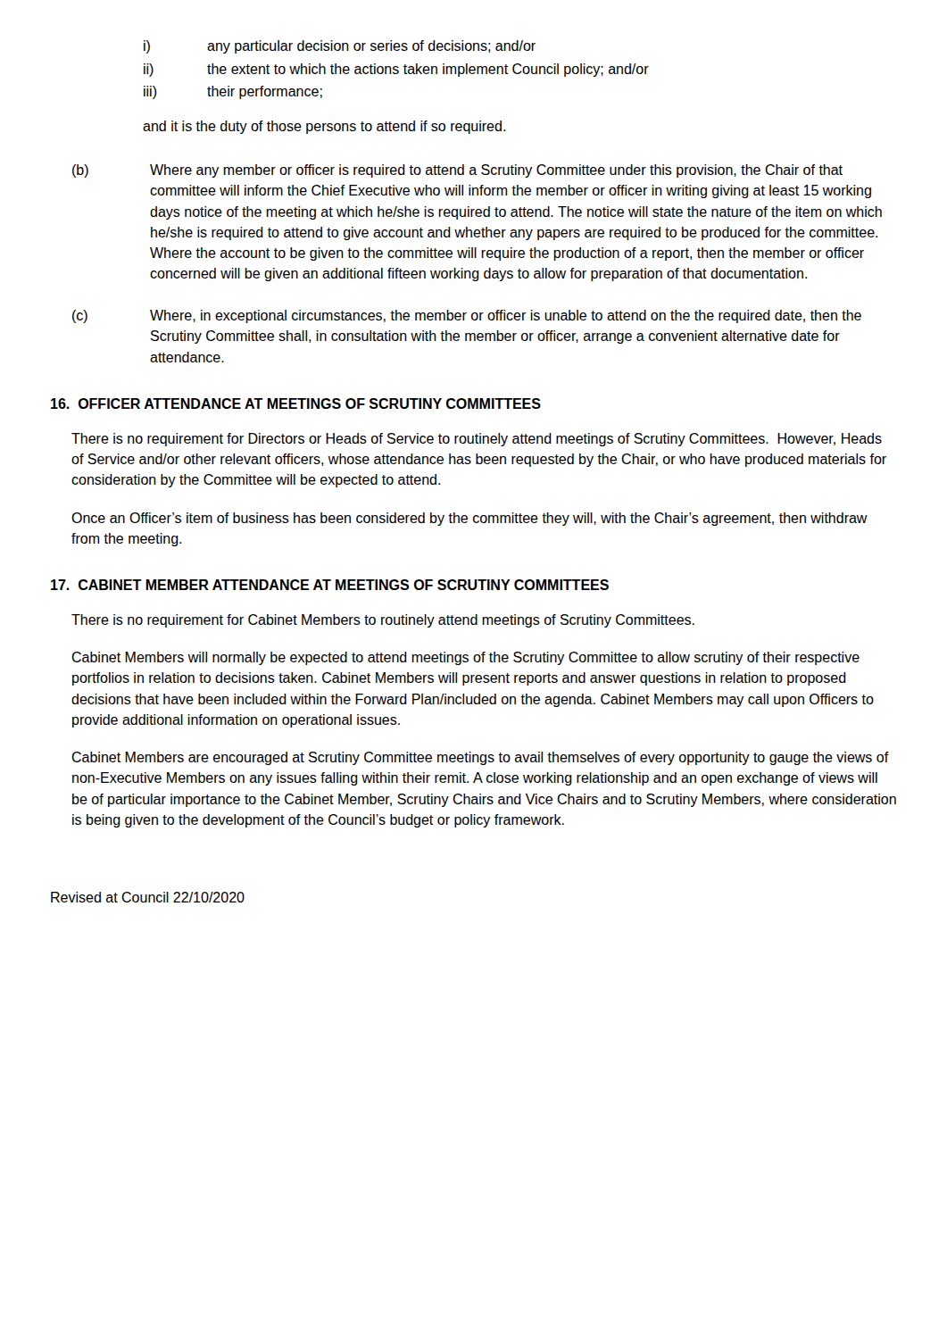i) any particular decision or series of decisions; and/or
ii) the extent to which the actions taken implement Council policy; and/or
iii) their performance;
and it is the duty of those persons to attend if so required.
(b) Where any member or officer is required to attend a Scrutiny Committee under this provision, the Chair of that committee will inform the Chief Executive who will inform the member or officer in writing giving at least 15 working days notice of the meeting at which he/she is required to attend. The notice will state the nature of the item on which he/she is required to attend to give account and whether any papers are required to be produced for the committee. Where the account to be given to the committee will require the production of a report, then the member or officer concerned will be given an additional fifteen working days to allow for preparation of that documentation.
(c) Where, in exceptional circumstances, the member or officer is unable to attend on the the required date, then the Scrutiny Committee shall, in consultation with the member or officer, arrange a convenient alternative date for attendance.
16. OFFICER ATTENDANCE AT MEETINGS OF SCRUTINY COMMITTEES
There is no requirement for Directors or Heads of Service to routinely attend meetings of Scrutiny Committees. However, Heads of Service and/or other relevant officers, whose attendance has been requested by the Chair, or who have produced materials for consideration by the Committee will be expected to attend.
Once an Officer’s item of business has been considered by the committee they will, with the Chair’s agreement, then withdraw from the meeting.
17. CABINET MEMBER ATTENDANCE AT MEETINGS OF SCRUTINY COMMITTEES
There is no requirement for Cabinet Members to routinely attend meetings of Scrutiny Committees.
Cabinet Members will normally be expected to attend meetings of the Scrutiny Committee to allow scrutiny of their respective portfolios in relation to decisions taken. Cabinet Members will present reports and answer questions in relation to proposed decisions that have been included within the Forward Plan/included on the agenda. Cabinet Members may call upon Officers to provide additional information on operational issues.
Cabinet Members are encouraged at Scrutiny Committee meetings to avail themselves of every opportunity to gauge the views of non-Executive Members on any issues falling within their remit. A close working relationship and an open exchange of views will be of particular importance to the Cabinet Member, Scrutiny Chairs and Vice Chairs and to Scrutiny Members, where consideration is being given to the development of the Council’s budget or policy framework.
Revised at Council 22/10/2020